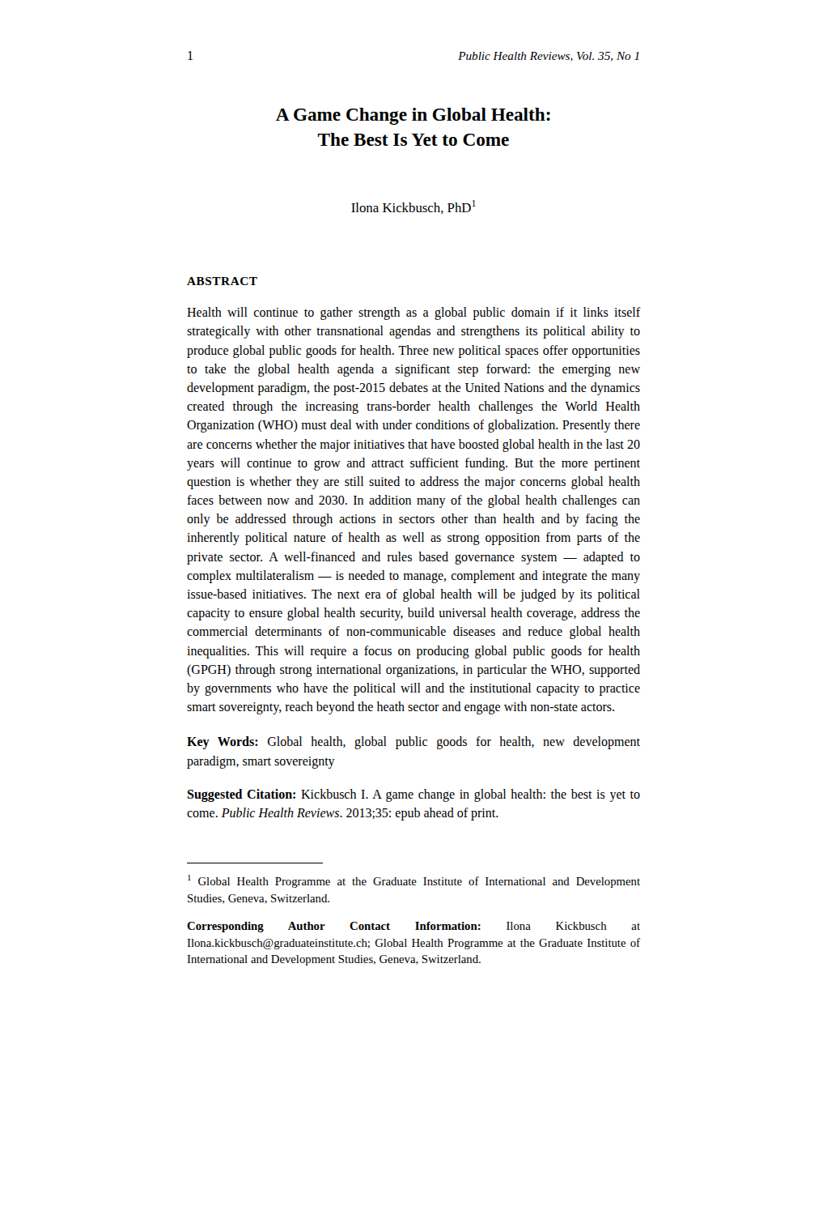1 Public Health Reviews, Vol. 35, No 1
A Game Change in Global Health:
The Best Is Yet to Come
Ilona Kickbusch, PhD1
ABSTRACT
Health will continue to gather strength as a global public domain if it links itself strategically with other transnational agendas and strengthens its political ability to produce global public goods for health. Three new political spaces offer opportunities to take the global health agenda a significant step forward: the emerging new development paradigm, the post-2015 debates at the United Nations and the dynamics created through the increasing trans-border health challenges the World Health Organization (WHO) must deal with under conditions of globalization. Presently there are concerns whether the major initiatives that have boosted global health in the last 20 years will continue to grow and attract sufficient funding. But the more pertinent question is whether they are still suited to address the major concerns global health faces between now and 2030. In addition many of the global health challenges can only be addressed through actions in sectors other than health and by facing the inherently political nature of health as well as strong opposition from parts of the private sector. A well-financed and rules based governance system — adapted to complex multilateralism — is needed to manage, complement and integrate the many issue-based initiatives. The next era of global health will be judged by its political capacity to ensure global health security, build universal health coverage, address the commercial determinants of non-communicable diseases and reduce global health inequalities. This will require a focus on producing global public goods for health (GPGH) through strong international organizations, in particular the WHO, supported by governments who have the political will and the institutional capacity to practice smart sovereignty, reach beyond the heath sector and engage with non-state actors.
Key Words: Global health, global public goods for health, new development paradigm, smart sovereignty
Suggested Citation: Kickbusch I. A game change in global health: the best is yet to come. Public Health Reviews. 2013;35: epub ahead of print.
1 Global Health Programme at the Graduate Institute of International and Development Studies, Geneva, Switzerland.
Corresponding Author Contact Information: Ilona Kickbusch at Ilona.kickbusch@graduateinstitute.ch; Global Health Programme at the Graduate Institute of International and Development Studies, Geneva, Switzerland.